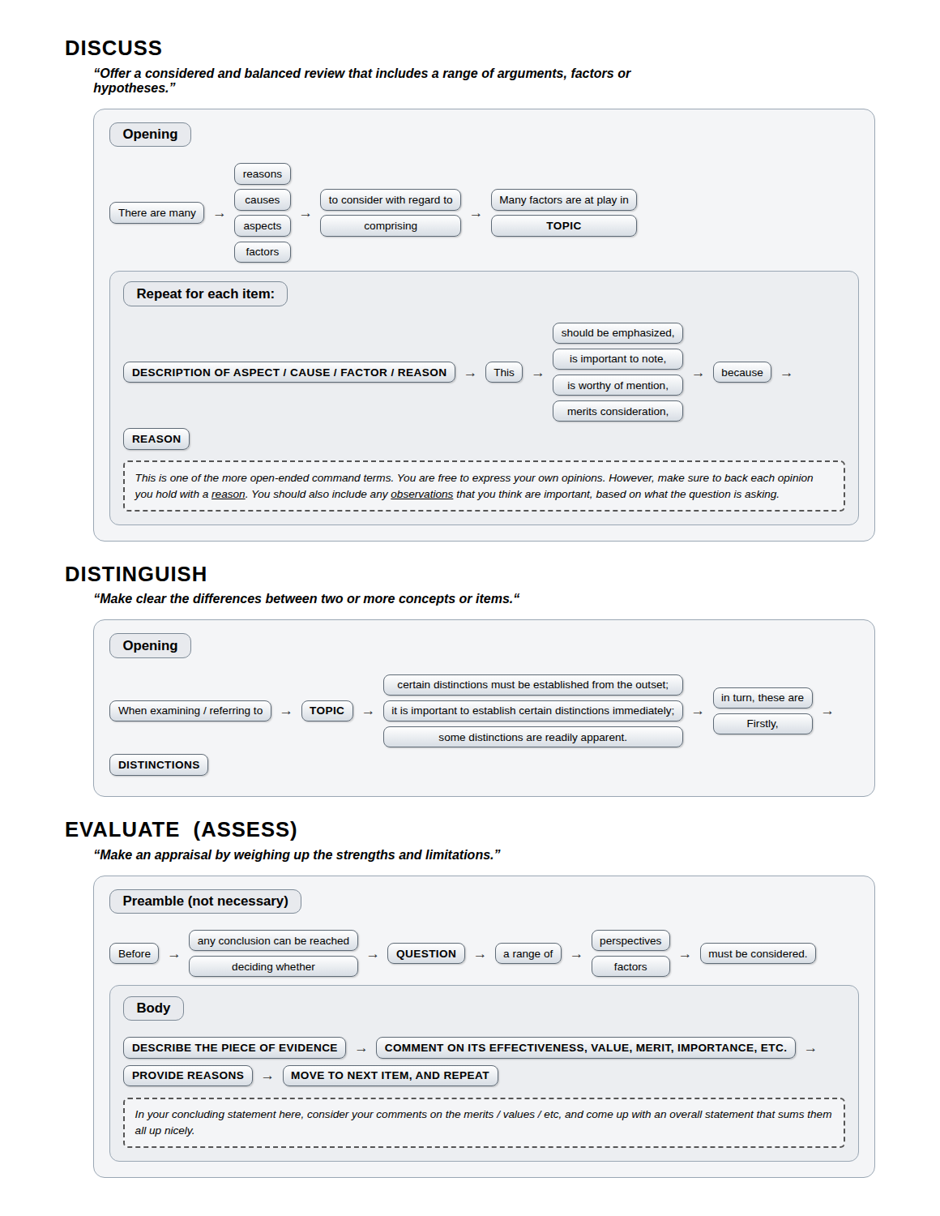DISCUSS
“Offer a considered and balanced review that includes a range of arguments, factors or hypotheses.”
Opening
There are many → reasons causes aspects factors → to consider with regard to comprising → Many factors are at play in TOPIC
Repeat for each item:
DESCRIPTION OF ASPECT / CAUSE / FACTOR / REASON → This → should be emphasized, is important to note, is worthy of mention, merits consideration, → because → REASON
This is one of the more open-ended command terms. You are free to express your own opinions. However, make sure to back each opinion you hold with a reason. You should also include any observations that you think are important, based on what the question is asking.
DISTINGUISH
“Make clear the differences between two or more concepts or items.“
Opening
When examining / referring to → TOPIC → certain distinctions must be established from the outset; it is important to establish certain distinctions immediately; some distinctions are readily apparent. → in turn, these are Firstly, → DISTINCTIONS
EVALUATE (ASSESS)
“Make an appraisal by weighing up the strengths and limitations.”
Preamble (not necessary)
Before → any conclusion can be reached deciding whether → QUESTION → a range of → perspectives factors → must be considered.
Body
DESCRIBE THE PIECE OF EVIDENCE → COMMENT ON ITS EFFECTIVENESS, VALUE, MERIT, IMPORTANCE, ETC. → PROVIDE REASONS → MOVE TO NEXT ITEM, AND REPEAT
In your concluding statement here, consider your comments on the merits / values / etc, and come up with an overall statement that sums them all up nicely.